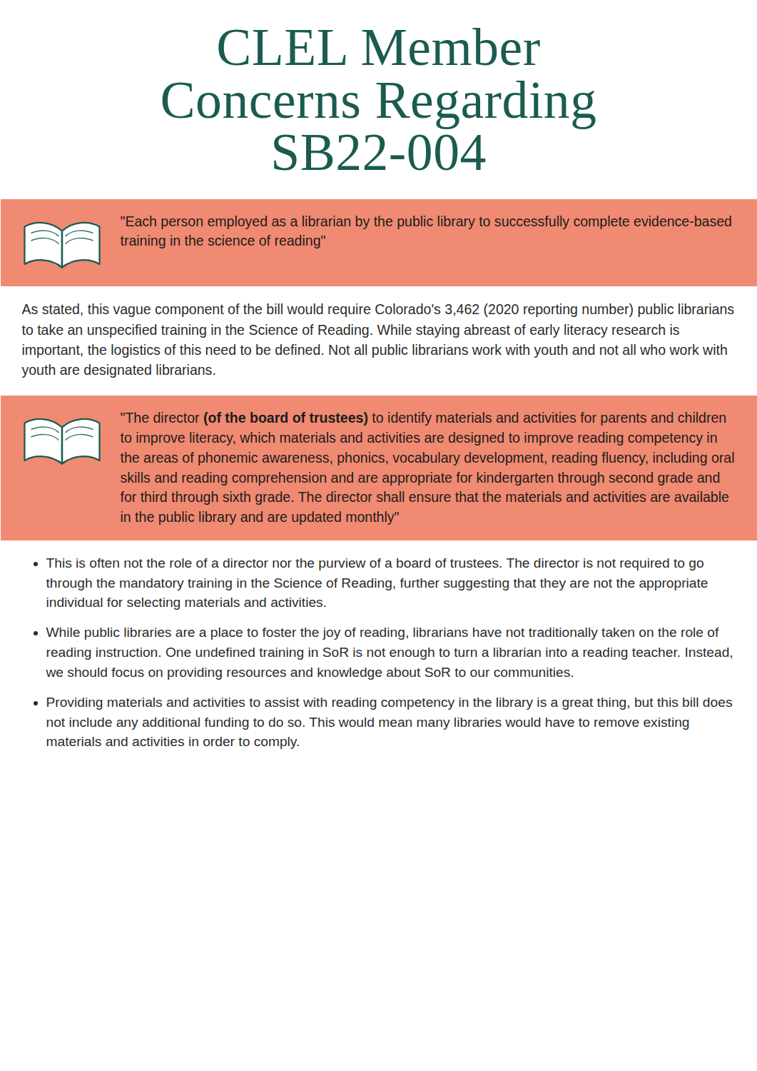CLEL Member
Concerns Regarding
SB22-004
"Each person employed as a librarian by the public library to successfully complete evidence-based training in the science of reading"
As stated, this vague component of the bill would require Colorado's 3,462 (2020 reporting number) public librarians to take an unspecified training in the Science of Reading. While staying abreast of early literacy research is important, the logistics of this need to be defined. Not all public librarians work with youth and not all who work with youth are designated librarians.
"The director (of the board of trustees) to identify materials and activities for parents and children to improve literacy, which materials and activities are designed to improve reading competency in the areas of phonemic awareness, phonics, vocabulary development, reading fluency, including oral skills and reading comprehension and are appropriate for kindergarten through second grade and for third through sixth grade. The director shall ensure that the materials and activities are available in the public library and are updated monthly"
This is often not the role of a director nor the purview of a board of trustees. The director is not required to go through the mandatory training in the Science of Reading, further suggesting that they are not the appropriate individual for selecting materials and activities.
While public libraries are a place to foster the joy of reading, librarians have not traditionally taken on the role of reading instruction. One undefined training in SoR is not enough to turn a librarian into a reading teacher. Instead, we should focus on providing resources and knowledge about SoR to our communities.
Providing materials and activities to assist with reading competency in the library is a great thing, but this bill does not include any additional funding to do so. This would mean many libraries would have to remove existing materials and activities in order to comply.